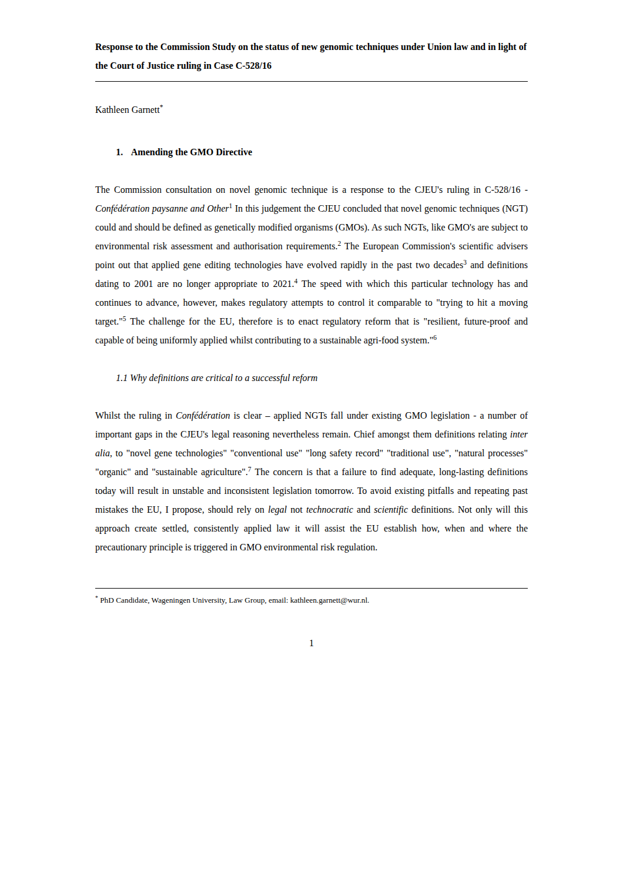Response to the Commission Study on the status of new genomic techniques under Union law and in light of the Court of Justice ruling in Case C-528/16
Kathleen Garnett*
1. Amending the GMO Directive
The Commission consultation on novel genomic technique is a response to the CJEU's ruling in C-528/16 - Confédération paysanne and Other1 In this judgement the CJEU concluded that novel genomic techniques (NGT) could and should be defined as genetically modified organisms (GMOs). As such NGTs, like GMO's are subject to environmental risk assessment and authorisation requirements.2 The European Commission's scientific advisers point out that applied gene editing technologies have evolved rapidly in the past two decades3 and definitions dating to 2001 are no longer appropriate to 2021.4 The speed with which this particular technology has and continues to advance, however, makes regulatory attempts to control it comparable to "trying to hit a moving target."5 The challenge for the EU, therefore is to enact regulatory reform that is "resilient, future-proof and capable of being uniformly applied whilst contributing to a sustainable agri-food system."6
1.1 Why definitions are critical to a successful reform
Whilst the ruling in Confédération is clear – applied NGTs fall under existing GMO legislation - a number of important gaps in the CJEU's legal reasoning nevertheless remain. Chief amongst them definitions relating inter alia, to "novel gene technologies" "conventional use" "long safety record" "traditional use", "natural processes" "organic" and "sustainable agriculture".7 The concern is that a failure to find adequate, long-lasting definitions today will result in unstable and inconsistent legislation tomorrow. To avoid existing pitfalls and repeating past mistakes the EU, I propose, should rely on legal not technocratic and scientific definitions. Not only will this approach create settled, consistently applied law it will assist the EU establish how, when and where the precautionary principle is triggered in GMO environmental risk regulation.
* PhD Candidate, Wageningen University, Law Group, email: kathleen.garnett@wur.nl.
1